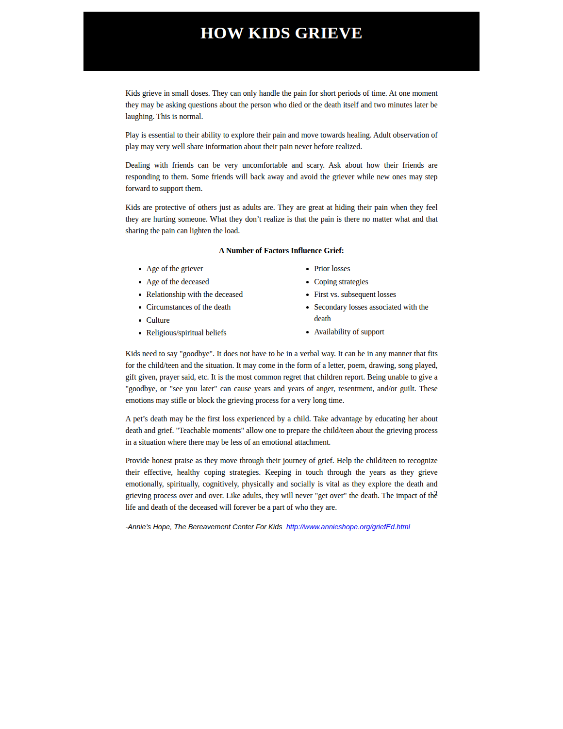HOW KIDS GRIEVE
Kids grieve in small doses. They can only handle the pain for short periods of time. At one moment they may be asking questions about the person who died or the death itself and two minutes later be laughing. This is normal.
Play is essential to their ability to explore their pain and move towards healing. Adult observation of play may very well share information about their pain never before realized.
Dealing with friends can be very uncomfortable and scary. Ask about how their friends are responding to them. Some friends will back away and avoid the griever while new ones may step forward to support them.
Kids are protective of others just as adults are. They are great at hiding their pain when they feel they are hurting someone. What they don’t realize is that the pain is there no matter what and that sharing the pain can lighten the load.
A Number of Factors Influence Grief:
Age of the griever
Age of the deceased
Relationship with the deceased
Circumstances of the death
Culture
Religious/spiritual beliefs
Prior losses
Coping strategies
First vs. subsequent losses
Secondary losses associated with the death
Availability of support
Kids need to say "goodbye". It does not have to be in a verbal way. It can be in any manner that fits for the child/teen and the situation. It may come in the form of a letter, poem, drawing, song played, gift given, prayer said, etc. It is the most common regret that children report. Being unable to give a "goodbye, or "see you later" can cause years and years of anger, resentment, and/or guilt. These emotions may stifle or block the grieving process for a very long time.
A pet’s death may be the first loss experienced by a child. Take advantage by educating her about death and grief. "Teachable moments" allow one to prepare the child/teen about the grieving process in a situation where there may be less of an emotional attachment.
Provide honest praise as they move through their journey of grief. Help the child/teen to recognize their effective, healthy coping strategies. Keeping in touch through the years as they grieve emotionally, spiritually, cognitively, physically and socially is vital as they explore the death and grieving process over and over. Like adults, they will never "get over" the death. The impact of the life and death of the deceased will forever be a part of who they are.
2
-Annie’s Hope, The Bereavement Center For Kids http://www.annieshope.org/griefEd.html